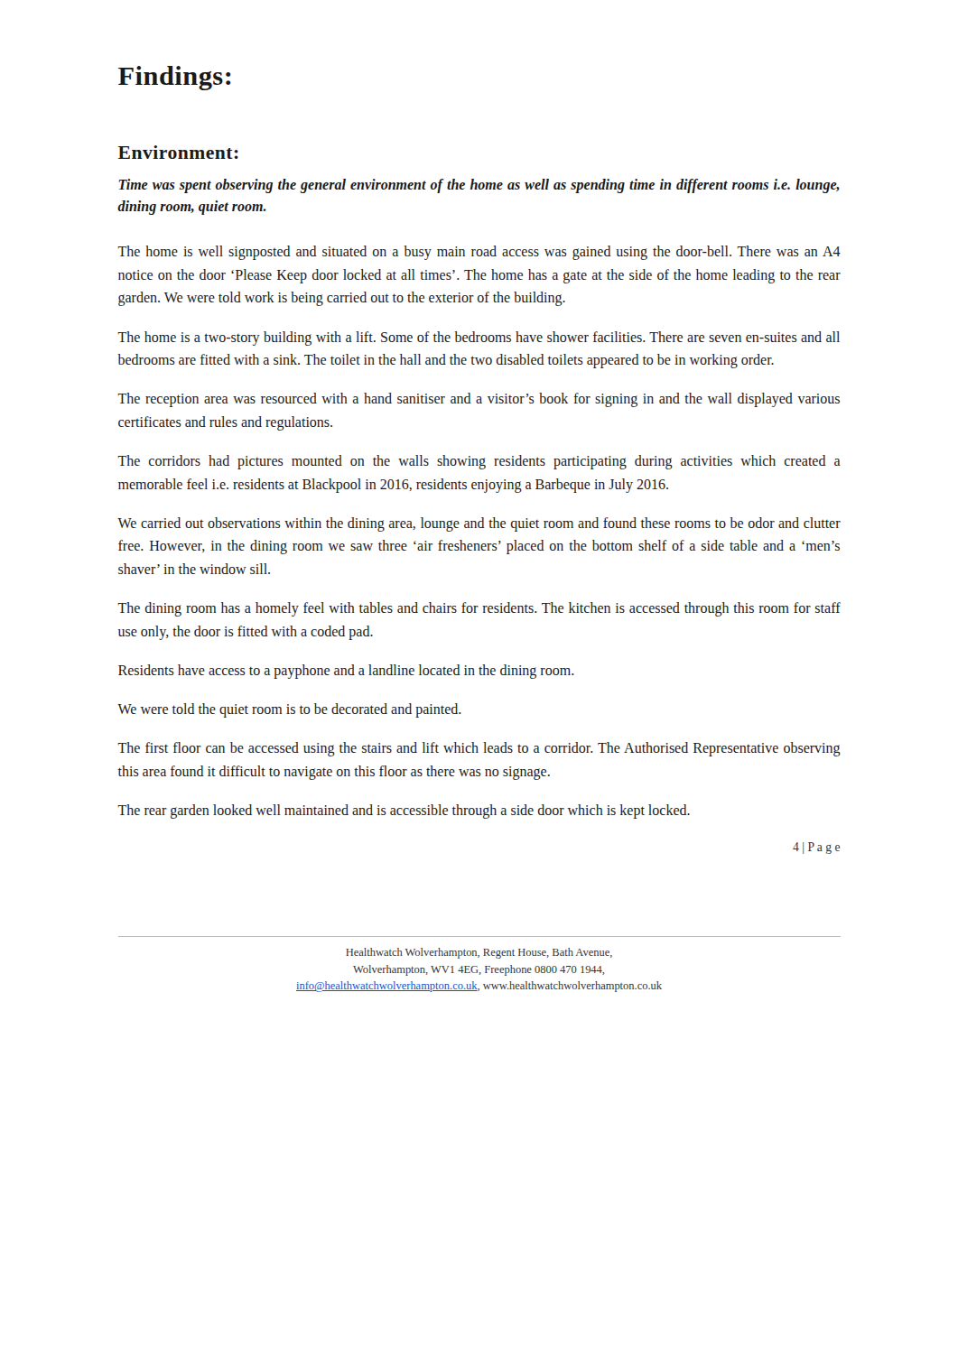Findings:
Environment:
Time was spent observing the general environment of the home as well as spending time in different rooms i.e. lounge, dining room, quiet room.
The home is well signposted and situated on a busy main road access was gained using the door-bell. There was an A4 notice on the door ‘Please Keep door locked at all times’. The home has a gate at the side of the home leading to the rear garden. We were told work is being carried out to the exterior of the building.
The home is a two-story building with a lift. Some of the bedrooms have shower facilities. There are seven en-suites and all bedrooms are fitted with a sink. The toilet in the hall and the two disabled toilets appeared to be in working order.
The reception area was resourced with a hand sanitiser and a visitor’s book for signing in and the wall displayed various certificates and rules and regulations.
The corridors had pictures mounted on the walls showing residents participating during activities which created a memorable feel i.e. residents at Blackpool in 2016, residents enjoying a Barbeque in July 2016.
We carried out observations within the dining area, lounge and the quiet room and found these rooms to be odor and clutter free. However, in the dining room we saw three ‘air fresheners’ placed on the bottom shelf of a side table and a ‘men’s shaver’ in the window sill.
The dining room has a homely feel with tables and chairs for residents. The kitchen is accessed through this room for staff use only, the door is fitted with a coded pad.
Residents have access to a payphone and a landline located in the dining room.
We were told the quiet room is to be decorated and painted.
The first floor can be accessed using the stairs and lift which leads to a corridor. The Authorised Representative observing this area found it difficult to navigate on this floor as there was no signage.
The rear garden looked well maintained and is accessible through a side door which is kept locked.
4 | P a g e
Healthwatch Wolverhampton, Regent House, Bath Avenue,
Wolverhampton, WV1 4EG, Freephone 0800 470 1944,
info@healthwatchwolverhampton.co.uk, www.healthwatchwolverhampton.co.uk